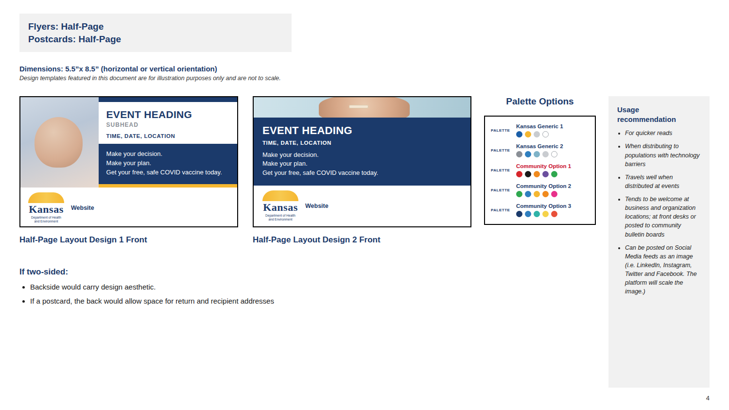Flyers: Half-Page
Postcards: Half-Page
Dimensions: 5.5”x 8.5” (horizontal or vertical orientation)
Design templates featured in this document are for illustration purposes only and are not to scale.
EVENT HEADING
SUBHEAD
TIME, DATE, LOCATION
Make your decision.
Make your plan.
Get your free, safe COVID vaccine today.
Kansas
Department of Health
and Environment
Website
Half-Page Layout Design 1 Front
EVENT HEADING
TIME, DATE, LOCATION
Make your decision.
Make your plan.
Get your free, safe COVID vaccine today.
Kansas
Department of Health
and Environment
Website
Half-Page Layout Design 2 Front
If two-sided:
Backside would carry design aesthetic.
If a postcard, the back would allow space for return and recipient addresses
Palette Options
PALETTE
Kansas Generic 1
PALETTE
Kansas Generic 2
PALETTE
Community Option 1
PALETTE
Community Option 2
PALETTE
Community Option 3
Usage
recommendation
For quicker reads
When distributing to populations with technology barriers
Travels well when distributed at events
Tends to be welcome at business and organization locations; at front desks or posted to community bulletin boards
Can be posted on Social Media feeds as an image (i.e. LinkedIn, Instagram, Twitter and Facebook. The platform will scale the image.)
4